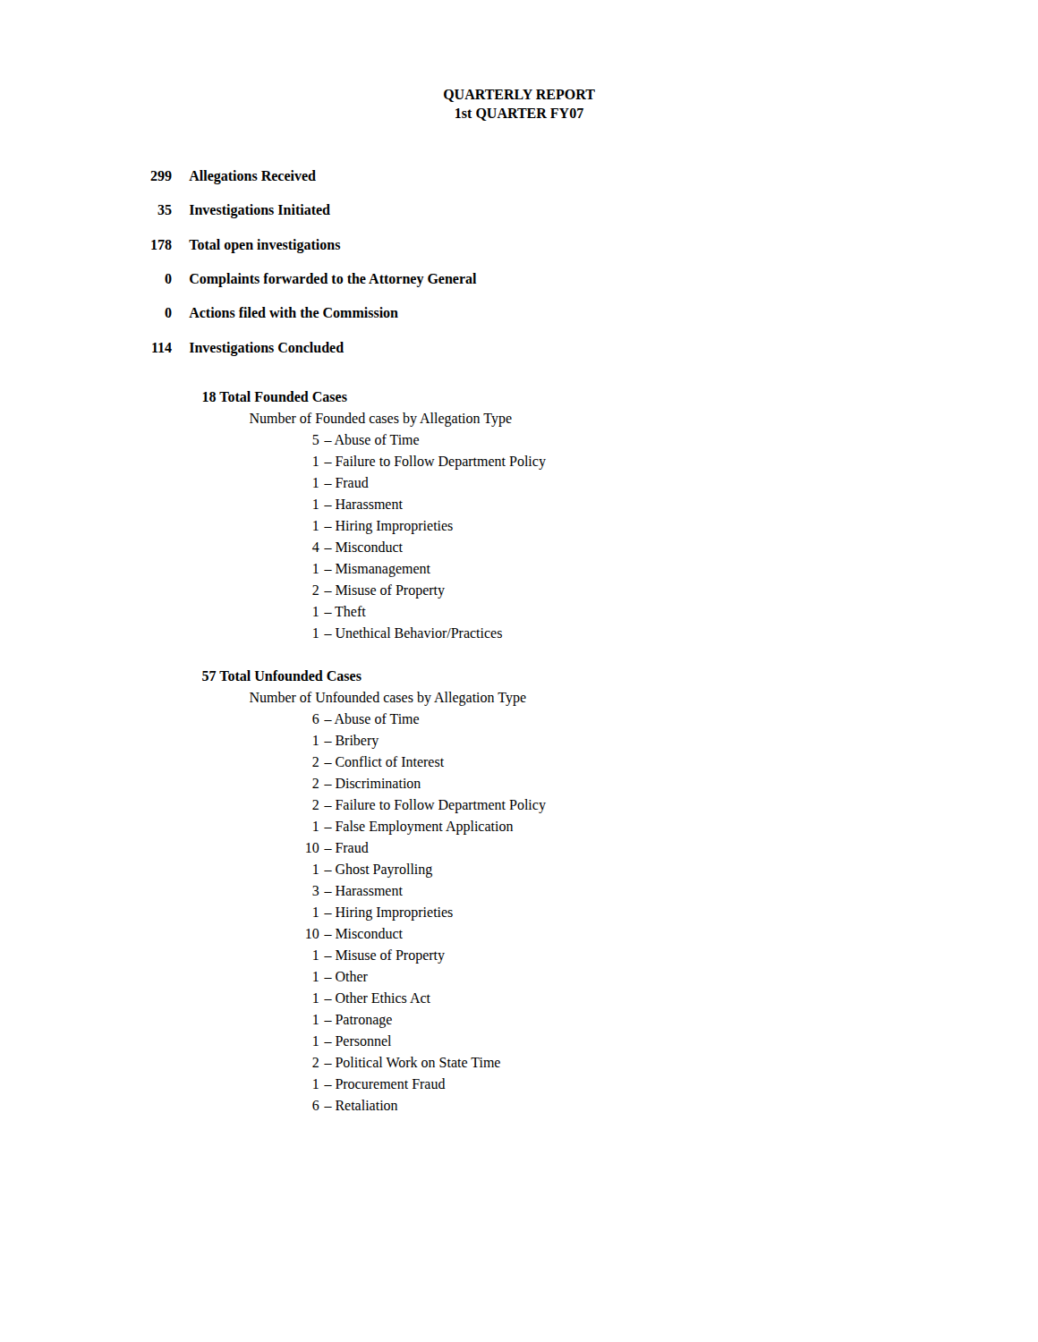QUARTERLY REPORT
1st QUARTER FY07
| 299 | Allegations Received |
| 35 | Investigations Initiated |
| 178 | Total open investigations |
| 0 | Complaints forwarded to the Attorney General |
| 0 | Actions filed with the Commission |
| 114 | Investigations Concluded |
18 Total Founded Cases
Number of Founded cases by Allegation Type
5– Abuse of Time
1– Failure to Follow Department Policy
1– Fraud
1– Harassment
1– Hiring Improprieties
4– Misconduct
1– Mismanagement
2– Misuse of Property
1– Theft
1– Unethical Behavior/Practices
57 Total Unfounded Cases
Number of Unfounded cases by Allegation Type
6– Abuse of Time
1– Bribery
2– Conflict of Interest
2– Discrimination
2– Failure to Follow Department Policy
1– False Employment Application
10– Fraud
1– Ghost Payrolling
3– Harassment
1– Hiring Improprieties
10– Misconduct
1– Misuse of Property
1– Other
1– Other Ethics Act
1– Patronage
1– Personnel
2– Political Work on State Time
1– Procurement Fraud
6– Retaliation